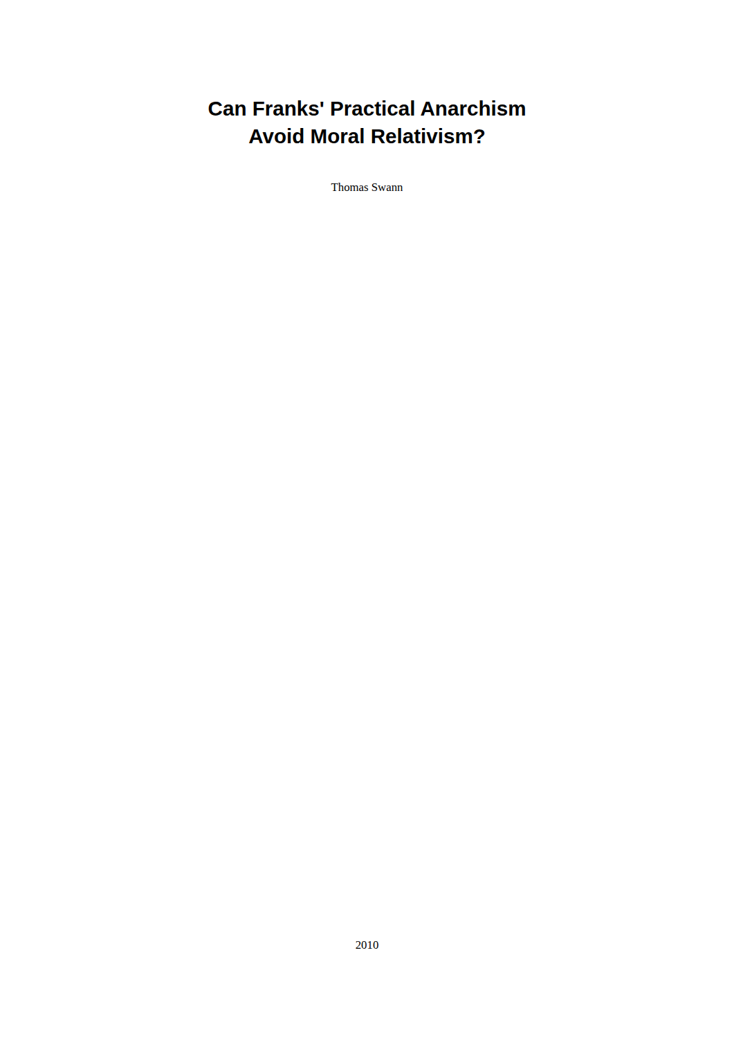Can Franks' Practical Anarchism
Avoid Moral Relativism?
Thomas Swann
2010